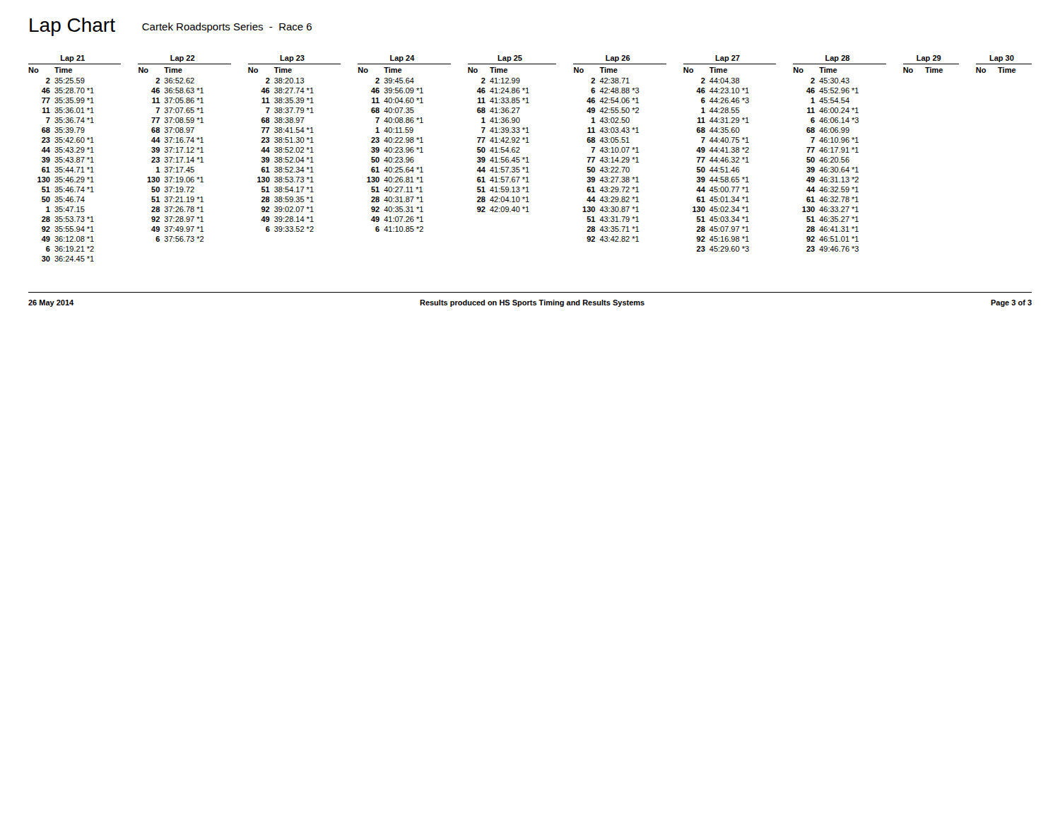Lap Chart Cartek Roadsports Series - Race 6
| Lap 21 | | Lap 22 | | Lap 23 | | Lap 24 | | Lap 25 | | Lap 26 | | Lap 27 | | Lap 28 | | Lap 29 | | Lap 30 |
| --- | --- | --- | --- | --- | --- | --- | --- | --- | --- | --- | --- | --- | --- | --- | --- | --- | --- | --- |
| No | Time | | No | Time | | No | Time | | No | Time | | No | Time | | No | Time | | No | Time | | No | Time | | No | Time | | No | Time |
| 2 | 35:25.59 | | 2 | 36:52.62 | | 2 | 38:20.13 | | 2 | 39:45.64 | | 2 | 41:12.99 | | 2 | 42:38.71 | | 2 | 44:04.38 | | 2 | 45:30.43 | | | | | | |
| 46 | 35:28.70 *1 | | 46 | 36:58.63 *1 | | 46 | 38:27.74 *1 | | 46 | 39:56.09 *1 | | 46 | 41:24.86 *1 | | 6 | 42:48.88 *3 | | 46 | 44:23.10 *1 | | 46 | 45:52.96 *1 | | | | | | |
| 77 | 35:35.99 *1 | | 11 | 37:05.86 *1 | | 11 | 38:35.39 *1 | | 11 | 40:04.60 *1 | | 11 | 41:33.85 *1 | | 46 | 42:54.06 *1 | | 6 | 44:26.46 *3 | | 1 | 45:54.54 | | | | | | |
| 11 | 35:36.01 *1 | | 7 | 37:07.65 *1 | | 7 | 38:37.79 *1 | | 68 | 40:07.35 | | 68 | 41:36.27 | | 49 | 42:55.50 *2 | | 1 | 44:28.55 | | 11 | 46:00.24 *1 | | | | | | |
| 7 | 35:36.74 *1 | | 77 | 37:08.59 *1 | | 68 | 38:38.97 | | 7 | 40:08.86 *1 | | 1 | 41:36.90 | | 1 | 43:02.50 | | 11 | 44:31.29 *1 | | 6 | 46:06.14 *3 | | | | | | |
| 68 | 35:39.79 | | 68 | 37:08.97 | | 77 | 38:41.54 *1 | | 1 | 40:11.59 | | 7 | 41:39.33 *1 | | 11 | 43:03.43 *1 | | 68 | 44:35.60 | | 68 | 46:06.99 | | | | | | |
| 23 | 35:42.60 *1 | | 44 | 37:16.74 *1 | | 23 | 38:51.30 *1 | | 23 | 40:22.98 *1 | | 77 | 41:42.92 *1 | | 68 | 43:05.51 | | 7 | 44:40.75 *1 | | 7 | 46:10.96 *1 | | | | | | |
| 44 | 35:43.29 *1 | | 39 | 37:17.12 *1 | | 44 | 38:52.02 *1 | | 39 | 40:23.96 *1 | | 50 | 41:54.62 | | 7 | 43:10.07 *1 | | 49 | 44:41.38 *2 | | 77 | 46:17.91 *1 | | | | | | |
| 39 | 35:43.87 *1 | | 23 | 37:17.14 *1 | | 39 | 38:52.04 *1 | | 50 | 40:23.96 | | 39 | 41:56.45 *1 | | 77 | 43:14.29 *1 | | 77 | 44:46.32 *1 | | 50 | 46:20.56 | | | | | | |
| 61 | 35:44.71 *1 | | 1 | 37:17.45 | | 61 | 38:52.34 *1 | | 61 | 40:25.64 *1 | | 44 | 41:57.35 *1 | | 50 | 43:22.70 | | 50 | 44:51.46 | | 39 | 46:30.64 *1 | | | | | | |
| 130 | 35:46.29 *1 | | 130 | 37:19.06 *1 | | 130 | 38:53.73 *1 | | 130 | 40:26.81 *1 | | 61 | 41:57.67 *1 | | 39 | 43:27.38 *1 | | 39 | 44:58.65 *1 | | 49 | 46:31.13 *2 | | | | | | |
| 51 | 35:46.74 *1 | | 50 | 37:19.72 | | 51 | 38:54.17 *1 | | 51 | 40:27.11 *1 | | 51 | 41:59.13 *1 | | 61 | 43:29.72 *1 | | 44 | 45:00.77 *1 | | 44 | 46:32.59 *1 | | | | | | |
| 50 | 35:46.74 | | 51 | 37:21.19 *1 | | 28 | 38:59.35 *1 | | 28 | 40:31.87 *1 | | 28 | 42:04.10 *1 | | 44 | 43:29.82 *1 | | 61 | 45:01.34 *1 | | 61 | 46:32.78 *1 | | | | | | |
| 1 | 35:47.15 | | 28 | 37:26.78 *1 | | 92 | 39:02.07 *1 | | 92 | 40:35.31 *1 | | 92 | 42:09.40 *1 | | 130 | 43:30.87 *1 | | 130 | 45:02.34 *1 | | 130 | 46:33.27 *1 | | | | | | |
| 28 | 35:53.73 *1 | | 92 | 37:28.97 *1 | | 49 | 39:28.14 *1 | | 49 | 41:07.26 *1 | | | | | 51 | 43:31.79 *1 | | 51 | 45:03.34 *1 | | 51 | 46:35.27 *1 | | | | | | |
| 92 | 35:55.94 *1 | | 49 | 37:49.97 *1 | | 6 | 39:33.52 *2 | | 6 | 41:10.85 *2 | | | | | 28 | 43:35.71 *1 | | 28 | 45:07.97 *1 | | 28 | 46:41.31 *1 | | | | | | |
| 49 | 36:12.08 *1 | | 6 | 37:56.73 *2 | | | | | | | | | | | 92 | 43:42.82 *1 | | 92 | 45:16.98 *1 | | 92 | 46:51.01 *1 | | | | | | |
| 6 | 36:19.21 *2 | | | | | | | | | | | | | | | | | 23 | 45:29.60 *3 | | 23 | 49:46.76 *3 | | | | | | |
| 30 | 36:24.45 *1 | | | | | | | | | | | | | | | | | | | | | | | | | | | |
26 May 2014
Results produced on HS Sports Timing and Results Systems
Page 3 of 3